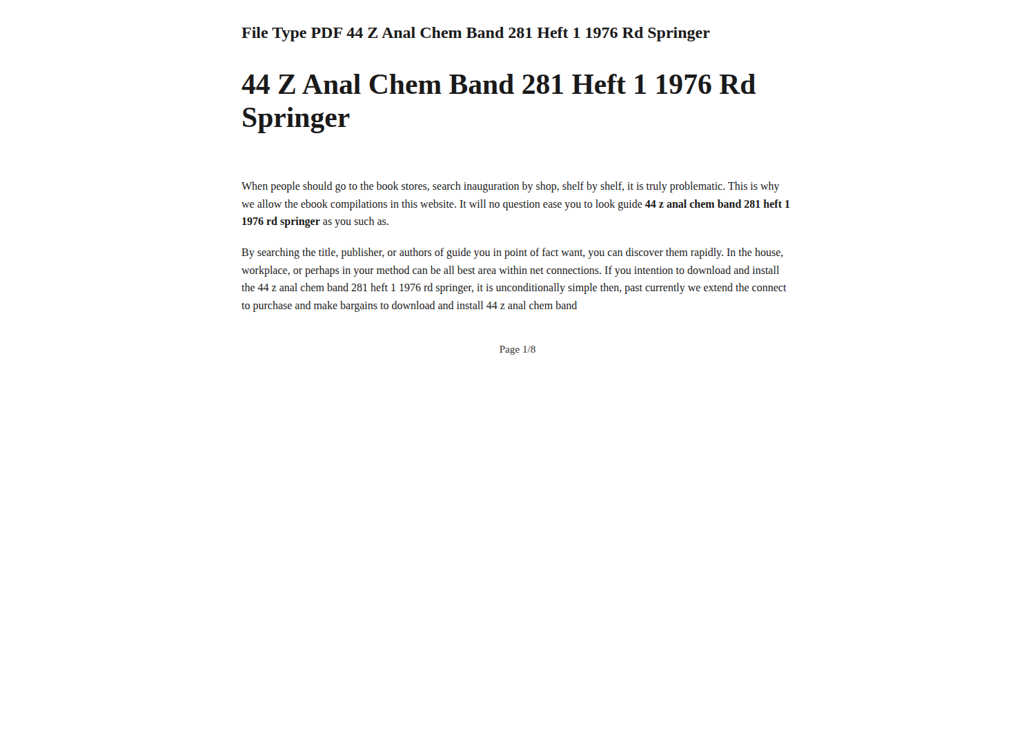File Type PDF 44 Z Anal Chem Band 281 Heft 1 1976 Rd Springer
44 Z Anal Chem Band 281 Heft 1 1976 Rd Springer
When people should go to the book stores, search inauguration by shop, shelf by shelf, it is truly problematic. This is why we allow the ebook compilations in this website. It will no question ease you to look guide 44 z anal chem band 281 heft 1 1976 rd springer as you such as.
By searching the title, publisher, or authors of guide you in point of fact want, you can discover them rapidly. In the house, workplace, or perhaps in your method can be all best area within net connections. If you intention to download and install the 44 z anal chem band 281 heft 1 1976 rd springer, it is unconditionally simple then, past currently we extend the connect to purchase and make bargains to download and install 44 z anal chem band
Page 1/8